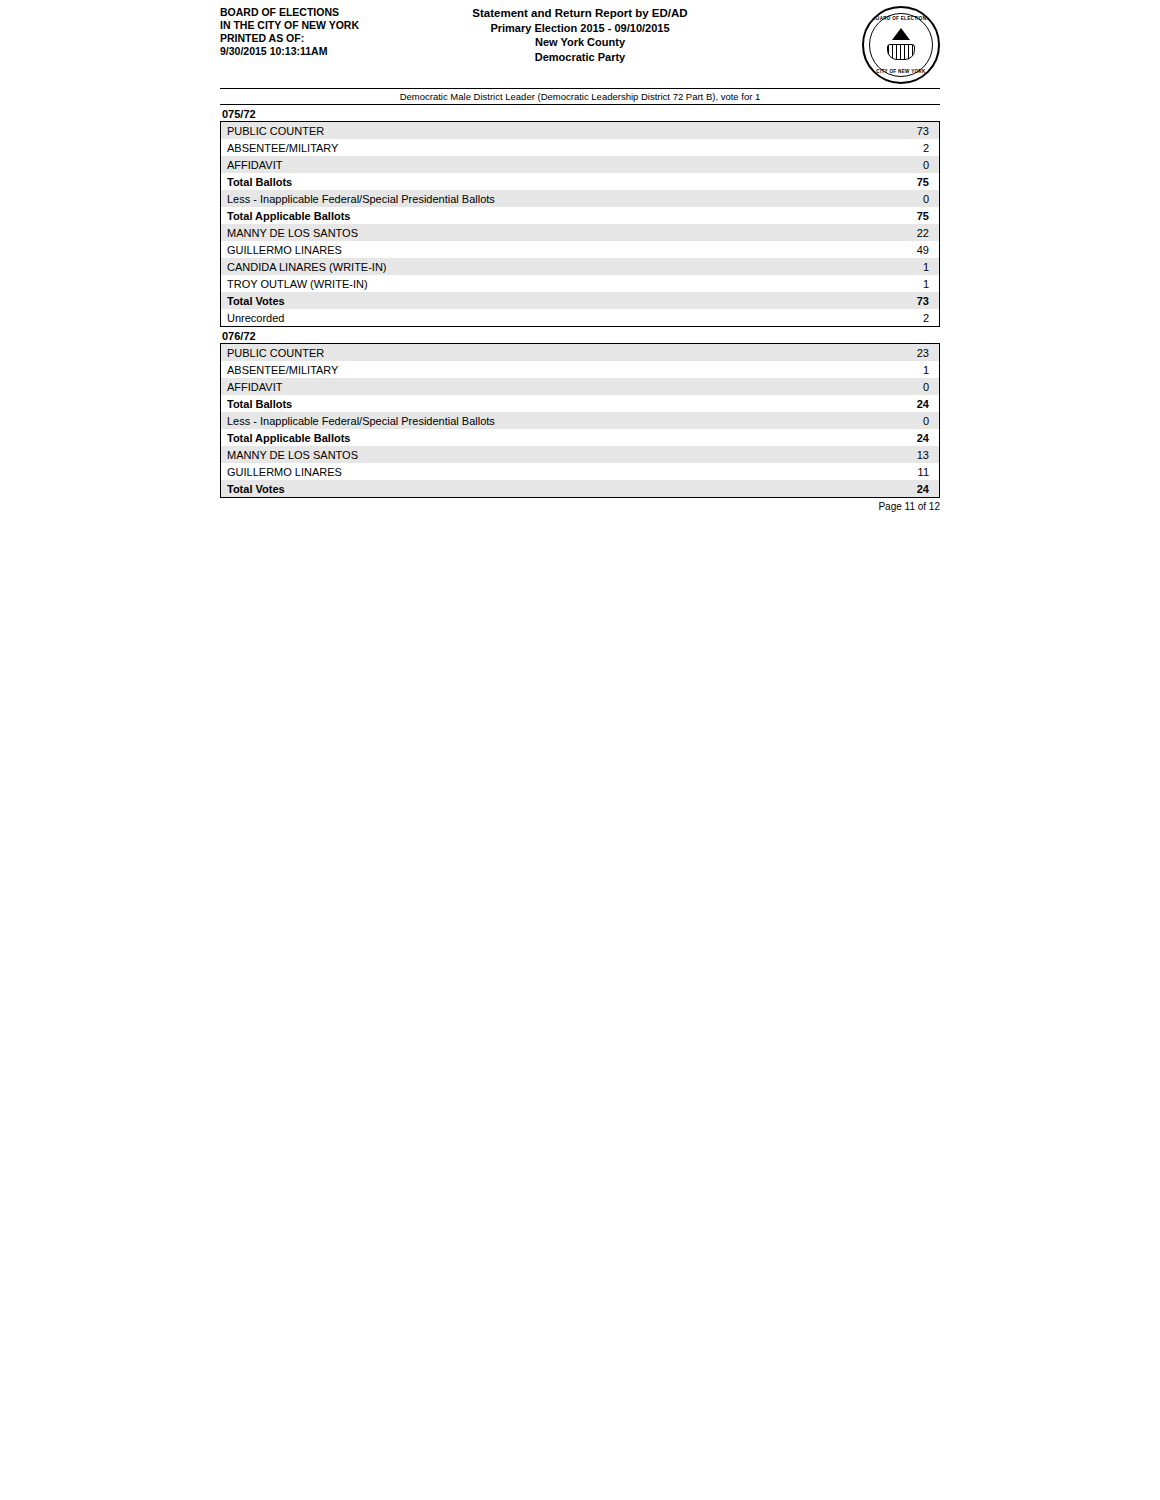BOARD OF ELECTIONS
IN THE CITY OF NEW YORK
PRINTED AS OF:
9/30/2015 10:13:11AM
Statement and Return Report by ED/AD
Primary Election 2015 - 09/10/2015
New York County
Democratic Party
BOARD OF ELECTIONS
CITY OF NEW YORK
Democratic Male District Leader (Democratic Leadership District 72 Part B), vote for 1
075/72
| PUBLIC COUNTER | 73 |
| ABSENTEE/MILITARY | 2 |
| AFFIDAVIT | 0 |
| Total Ballots | 75 |
| Less - Inapplicable Federal/Special Presidential Ballots | 0 |
| Total Applicable Ballots | 75 |
| MANNY DE LOS SANTOS | 22 |
| GUILLERMO LINARES | 49 |
| CANDIDA LINARES (WRITE-IN) | 1 |
| TROY OUTLAW (WRITE-IN) | 1 |
| Total Votes | 73 |
| Unrecorded | 2 |
076/72
| PUBLIC COUNTER | 23 |
| ABSENTEE/MILITARY | 1 |
| AFFIDAVIT | 0 |
| Total Ballots | 24 |
| Less - Inapplicable Federal/Special Presidential Ballots | 0 |
| Total Applicable Ballots | 24 |
| MANNY DE LOS SANTOS | 13 |
| GUILLERMO LINARES | 11 |
| Total Votes | 24 |
Page 11 of 12